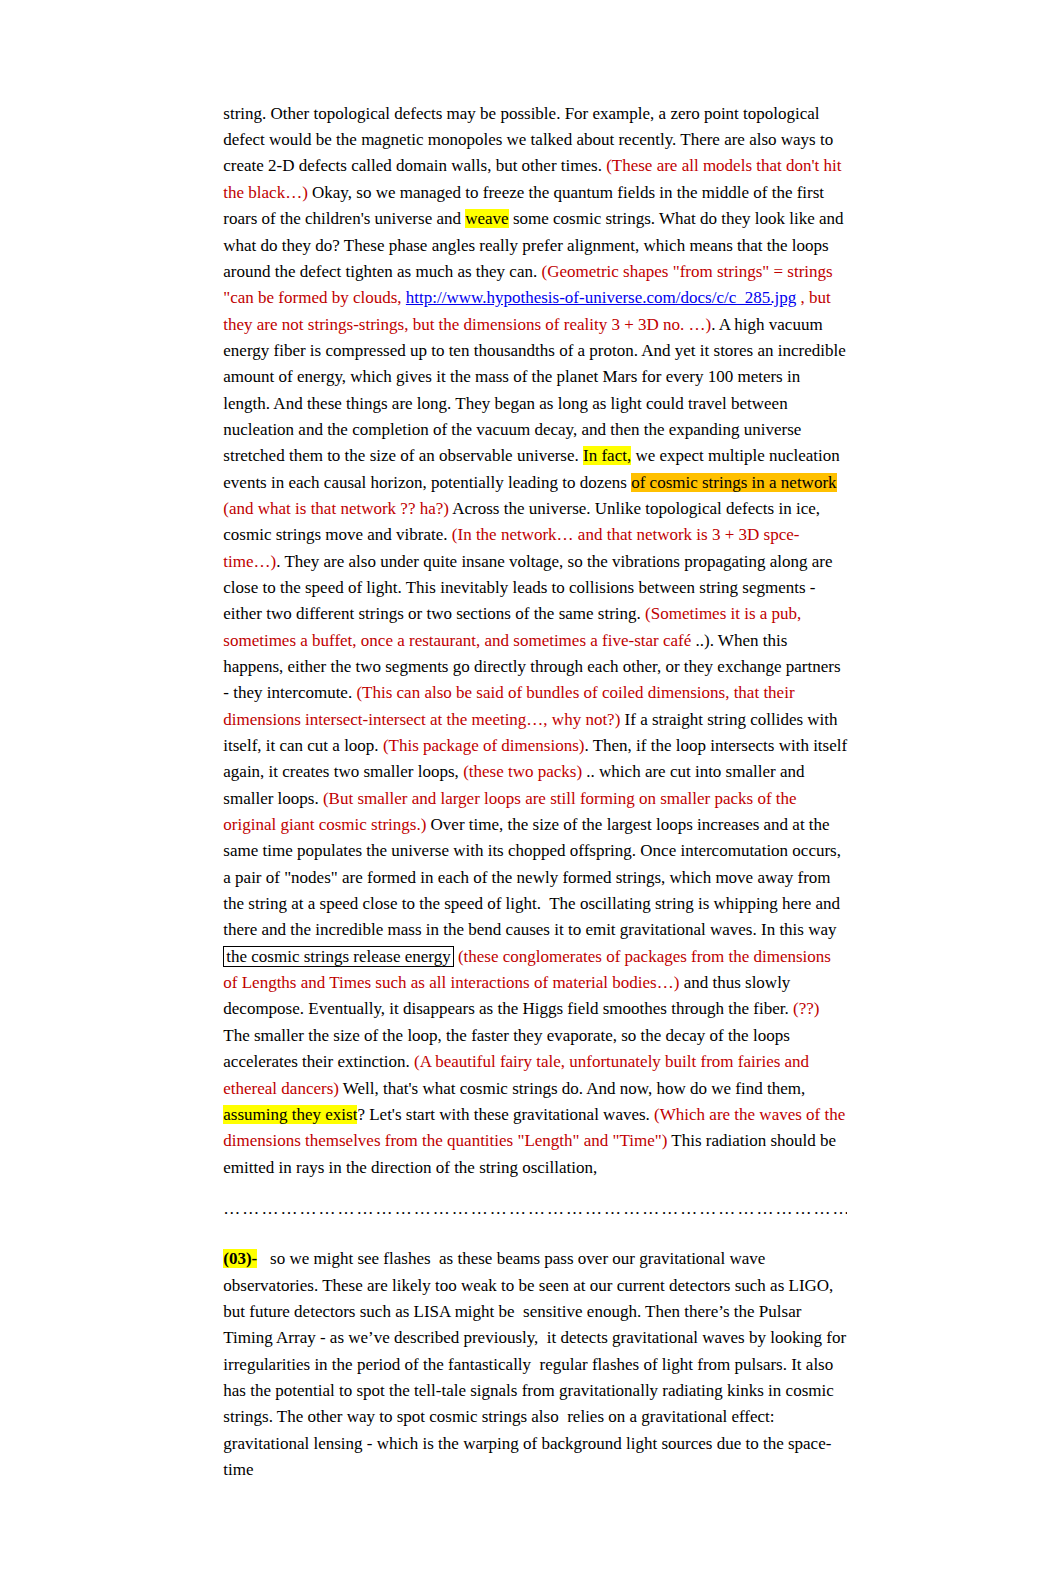string. Other topological defects may be possible. For example, a zero point topological defect would be the magnetic monopoles we talked about recently. There are also ways to create 2-D defects called domain walls, but other times. (These are all models that don't hit the black…) Okay, so we managed to freeze the quantum fields in the middle of the first roars of the children's universe and weave some cosmic strings. What do they look like and what do they do? These phase angles really prefer alignment, which means that the loops around the defect tighten as much as they can. (Geometric shapes "from strings" = strings "can be formed by clouds, http://www.hypothesis-of-universe.com/docs/c/c_285.jpg , but they are not strings-strings, but the dimensions of reality 3 + 3D no. …). A high vacuum energy fiber is compressed up to ten thousandths of a proton. And yet it stores an incredible amount of energy, which gives it the mass of the planet Mars for every 100 meters in length. And these things are long. They began as long as light could travel between nucleation and the completion of the vacuum decay, and then the expanding universe stretched them to the size of an observable universe. In fact, we expect multiple nucleation events in each causal horizon, potentially leading to dozens of cosmic strings in a network (and what is that network ?? ha?) Across the universe. Unlike topological defects in ice, cosmic strings move and vibrate. (In the network… and that network is 3 + 3D spce-time…). They are also under quite insane voltage, so the vibrations propagating along are close to the speed of light. This inevitably leads to collisions between string segments - either two different strings or two sections of the same string. (Sometimes it is a pub, sometimes a buffet, once a restaurant, and sometimes a five-star café ..). When this happens, either the two segments go directly through each other, or they exchange partners - they intercomute. (This can also be said of bundles of coiled dimensions, that their dimensions intersect-intersect at the meeting…, why not?) If a straight string collides with itself, it can cut a loop. (This package of dimensions). Then, if the loop intersects with itself again, it creates two smaller loops, (these two packs) .. which are cut into smaller and smaller loops. (But smaller and larger loops are still forming on smaller packs of the original giant cosmic strings.) Over time, the size of the largest loops increases and at the same time populates the universe with its chopped offspring. Once intercomutation occurs, a pair of "nodes" are formed in each of the newly formed strings, which move away from the string at a speed close to the speed of light. The oscillating string is whipping here and there and the incredible mass in the bend causes it to emit gravitational waves. In this way the cosmic strings release energy (these conglomerates of packages from the dimensions of Lengths and Times such as all interactions of material bodies…) and thus slowly decompose. Eventually, it disappears as the Higgs field smoothes through the fiber. (??) The smaller the size of the loop, the faster they evaporate, so the decay of the loops accelerates their extinction. (A beautiful fairy tale, unfortunately built from fairies and ethereal dancers) Well, that's what cosmic strings do. And now, how do we find them, assuming they exist? Let's start with these gravitational waves. (Which are the waves of the dimensions themselves from the quantities "Length" and "Time") This radiation should be emitted in rays in the direction of the string oscillation,
……………………………………………………………………………………………...
(03)- so we might see flashes as these beams pass over our gravitational wave observatories. These are likely too weak to be seen at our current detectors such as LIGO, but future detectors such as LISA might be sensitive enough. Then there’s the Pulsar Timing Array - as we’ve described previously, it detects gravitational waves by looking for irregularities in the period of the fantastically regular flashes of light from pulsars. It also has the potential to spot the tell-tale signals from gravitationally radiating kinks in cosmic strings. The other way to spot cosmic strings also relies on a gravitational effect: gravitational lensing - which is the warping of background light sources due to the space-time